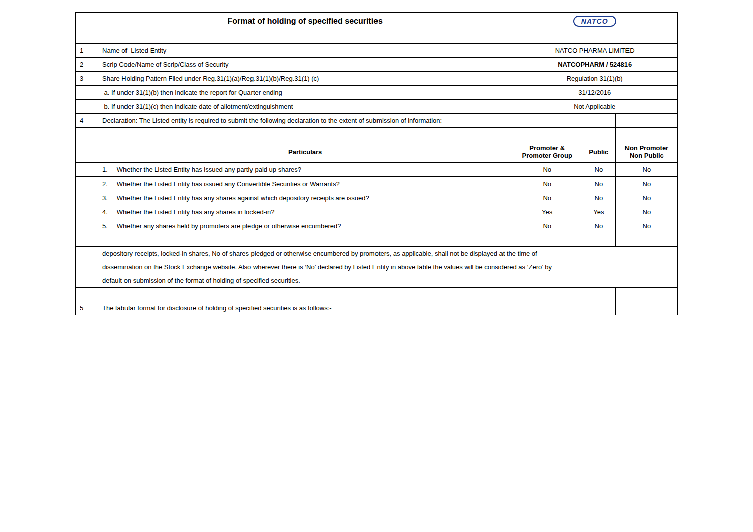| | Format of holding of specified securities | NATCO |
| 1 | Name of Listed Entity | NATCO PHARMA LIMITED |
| 2 | Scrip Code/Name of Scrip/Class of Security | NATCOPHARM / 524816 |
| 3 | Share Holding Pattern Filed under Reg.31(1)(a)/Reg.31(1)(b)/Reg.31(1) (c) | Regulation 31(1)(b) |
| | a. If under 31(1)(b) then indicate the report for Quarter ending | 31/12/2016 |
| | b. If under 31(1)(c) then indicate date of allotment/extinguishment | Not Applicable |
| 4 | Declaration: The Listed entity is required to submit the following declaration to the extent of submission of information: | | | |
| | Particulars | Promoter & Promoter Group | Public | Non Promoter Non Public |
| | 1. Whether the Listed Entity has issued any partly paid up shares? | No | No | No |
| | 2. Whether the Listed Entity has issued any Convertible Securities or Warrants? | No | No | No |
| | 3. Whether the Listed Entity has any shares against which depository receipts are issued? | No | No | No |
| | 4. Whether the Listed Entity has any shares in locked-in? | Yes | Yes | No |
| | 5. Whether any shares held by promoters are pledge or otherwise encumbered? | No | No | No |
| | depository receipts, locked-in shares, No of shares pledged or otherwise encumbered by promoters, as applicable, shall not be displayed at the time of |
| | dissemination on the Stock Exchange website. Also wherever there is ‘No’ declared by Listed Entity in above table the values will be considered as ‘Zero’ by |
| | default on submission of the format of holding of specified securities. |
| 5 | The tabular format for disclosure of holding of specified securities is as follows:- | | | |